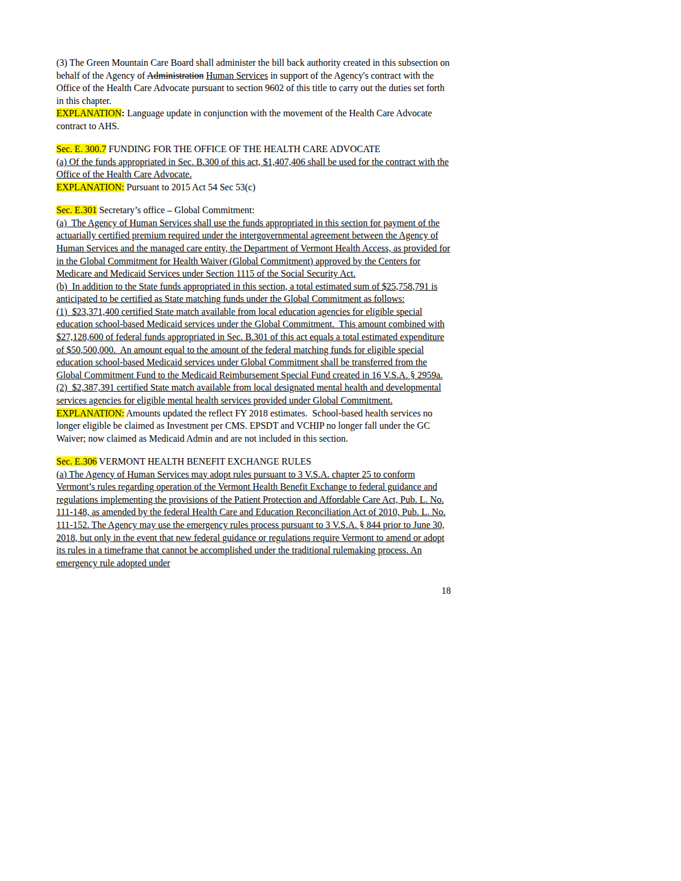(3) The Green Mountain Care Board shall administer the bill back authority created in this subsection on behalf of the Agency of Administration Human Services in support of the Agency's contract with the Office of the Health Care Advocate pursuant to section 9602 of this title to carry out the duties set forth in this chapter.
EXPLANATION: Language update in conjunction with the movement of the Health Care Advocate contract to AHS.
Sec. E. 300.7 FUNDING FOR THE OFFICE OF THE HEALTH CARE ADVOCATE
(a) Of the funds appropriated in Sec. B.300 of this act, $1,407,406 shall be used for the contract with the Office of the Health Care Advocate.
EXPLANATION: Pursuant to 2015 Act 54 Sec 53(c)
Sec. E.301 Secretary’s office – Global Commitment:
(a) The Agency of Human Services shall use the funds appropriated in this section for payment of the actuarially certified premium required under the intergovernmental agreement between the Agency of Human Services and the managed care entity, the Department of Vermont Health Access, as provided for in the Global Commitment for Health Waiver (Global Commitment) approved by the Centers for Medicare and Medicaid Services under Section 1115 of the Social Security Act.
(b) In addition to the State funds appropriated in this section, a total estimated sum of $25,758,791 is anticipated to be certified as State matching funds under the Global Commitment as follows:
(1) $23,371,400 certified State match available from local education agencies for eligible special education school-based Medicaid services under the Global Commitment. This amount combined with $27,128,600 of federal funds appropriated in Sec. B.301 of this act equals a total estimated expenditure of $50,500,000. An amount equal to the amount of the federal matching funds for eligible special education school-based Medicaid services under Global Commitment shall be transferred from the Global Commitment Fund to the Medicaid Reimbursement Special Fund created in 16 V.S.A. § 2959a.
(2) $2,387,391 certified State match available from local designated mental health and developmental services agencies for eligible mental health services provided under Global Commitment.
EXPLANATION: Amounts updated the reflect FY 2018 estimates. School-based health services no longer eligible be claimed as Investment per CMS. EPSDT and VCHIP no longer fall under the GC Waiver; now claimed as Medicaid Admin and are not included in this section.
Sec. E.306 VERMONT HEALTH BENEFIT EXCHANGE RULES
(a) The Agency of Human Services may adopt rules pursuant to 3 V.S.A. chapter 25 to conform Vermont’s rules regarding operation of the Vermont Health Benefit Exchange to federal guidance and regulations implementing the provisions of the Patient Protection and Affordable Care Act, Pub. L. No. 111-148, as amended by the federal Health Care and Education Reconciliation Act of 2010, Pub. L. No. 111-152. The Agency may use the emergency rules process pursuant to 3 V.S.A. § 844 prior to June 30, 2018, but only in the event that new federal guidance or regulations require Vermont to amend or adopt its rules in a timeframe that cannot be accomplished under the traditional rulemaking process. An emergency rule adopted under
18